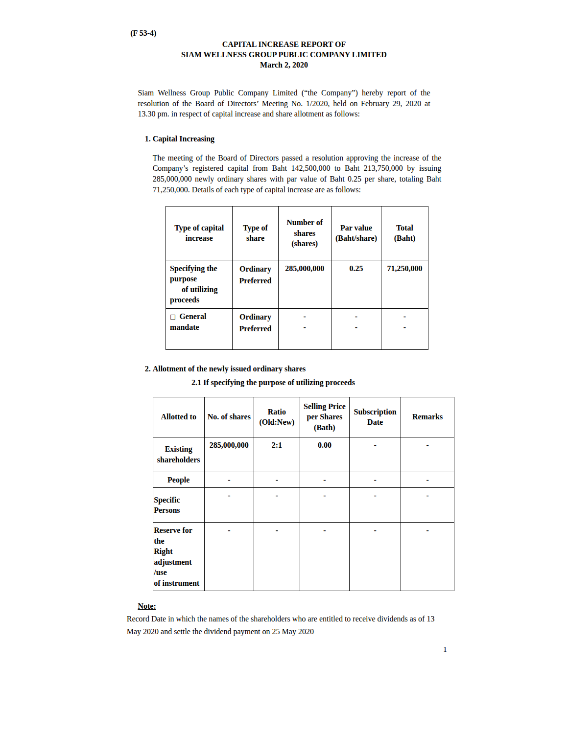(F 53-4)
CAPITAL INCREASE REPORT OF
SIAM WELLNESS GROUP PUBLIC COMPANY LIMITED
March 2, 2020
Siam Wellness Group Public Company Limited (“the Company”) hereby report of the resolution of the Board of Directors’ Meeting No. 1/2020, held on February 29, 2020 at 13.30 pm. in respect of capital increase and share allotment as follows:
Capital Increasing
The meeting of the Board of Directors passed a resolution approving the increase of the Company’s registered capital from Baht 142,500,000 to Baht 213,750,000 by issuing 285,000,000 newly ordinary shares with par value of Baht 0.25 per share, totaling Baht 71,250,000. Details of each type of capital increase are as follows:
| Type of capital increase | Type of share | Number of shares (shares) | Par value (Baht/share) | Total (Baht) |
| --- | --- | --- | --- | --- |
| Specifying the purpose of utilizing proceeds | Ordinary Preferred | 285,000,000 | 0.25 | 71,250,000 |
| ☐ General mandate | Ordinary Preferred | - - | - - | - - |
Allotment of the newly issued ordinary shares
2.1 If specifying the purpose of utilizing proceeds
| Allotted to | No. of shares | Ratio (Old:New) | Selling Price per Shares (Bath) | Subscription Date | Remarks |
| --- | --- | --- | --- | --- | --- |
| Existing shareholders | 285,000,000 | 2:1 | 0.00 | - | - |
| People | - | - | - | - | - |
| Specific Persons | - | - | - | - | - |
| Reserve for the Right adjustment /use of instrument | - | - | - | - | - |
Note:
Record Date in which the names of the shareholders who are entitled to receive dividends as of 13 May 2020 and settle the dividend payment on 25 May 2020
1